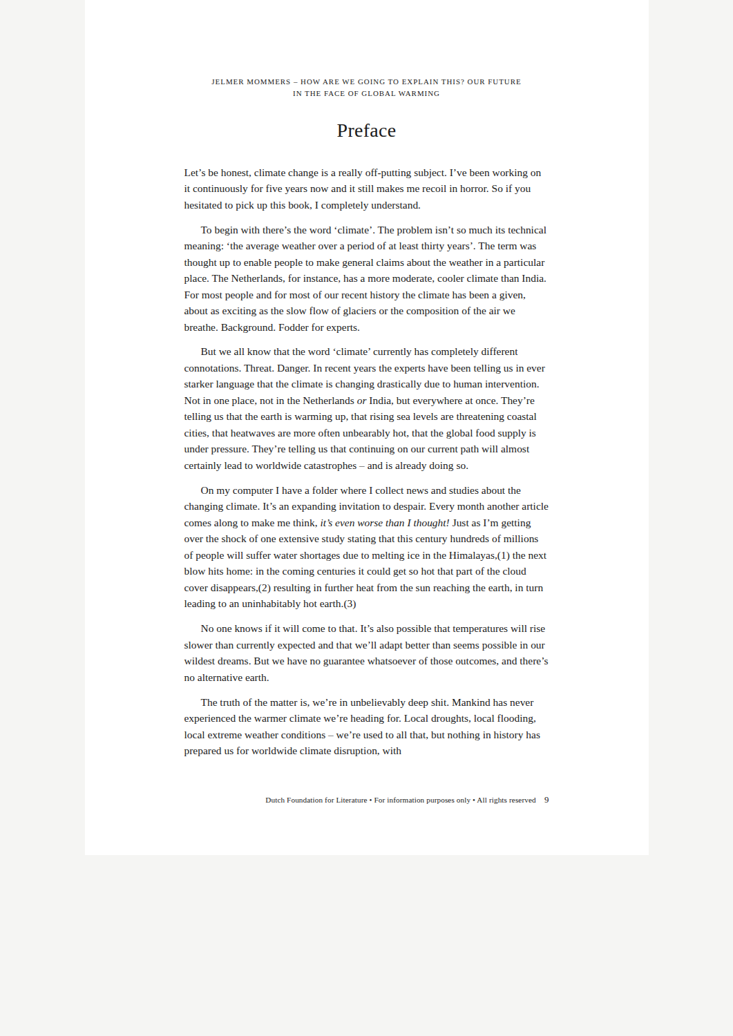Jelmer Mommers – How are we going to explain this? Our future
in the face of global warming
Preface
Let’s be honest, climate change is a really off-putting subject. I’ve been working on it continuously for five years now and it still makes me recoil in horror. So if you hesitated to pick up this book, I completely understand.
To begin with there’s the word ‘climate’. The problem isn’t so much its technical meaning: ‘the average weather over a period of at least thirty years’. The term was thought up to enable people to make general claims about the weather in a particular place. The Netherlands, for instance, has a more moderate, cooler climate than India. For most people and for most of our recent history the climate has been a given, about as exciting as the slow flow of glaciers or the composition of the air we breathe. Background. Fodder for experts.
But we all know that the word ‘climate’ currently has completely different connotations. Threat. Danger. In recent years the experts have been telling us in ever starker language that the climate is changing drastically due to human intervention. Not in one place, not in the Netherlands or India, but everywhere at once. They’re telling us that the earth is warming up, that rising sea levels are threatening coastal cities, that heatwaves are more often unbearably hot, that the global food supply is under pressure. They’re telling us that continuing on our current path will almost certainly lead to worldwide catastrophes – and is already doing so.
On my computer I have a folder where I collect news and studies about the changing climate. It’s an expanding invitation to despair. Every month another article comes along to make me think, it’s even worse than I thought! Just as I’m getting over the shock of one extensive study stating that this century hundreds of millions of people will suffer water shortages due to melting ice in the Himalayas,(1) the next blow hits home: in the coming centuries it could get so hot that part of the cloud cover disappears,(2) resulting in further heat from the sun reaching the earth, in turn leading to an uninhabitably hot earth.(3)
No one knows if it will come to that. It’s also possible that temperatures will rise slower than currently expected and that we’ll adapt better than seems possible in our wildest dreams. But we have no guarantee whatsoever of those outcomes, and there’s no alternative earth.
The truth of the matter is, we’re in unbelievably deep shit. Mankind has never experienced the warmer climate we’re heading for. Local droughts, local flooding, local extreme weather conditions – we’re used to all that, but nothing in history has prepared us for worldwide climate disruption, with
Dutch Foundation for Literature • For information purposes only • All rights reserved
9